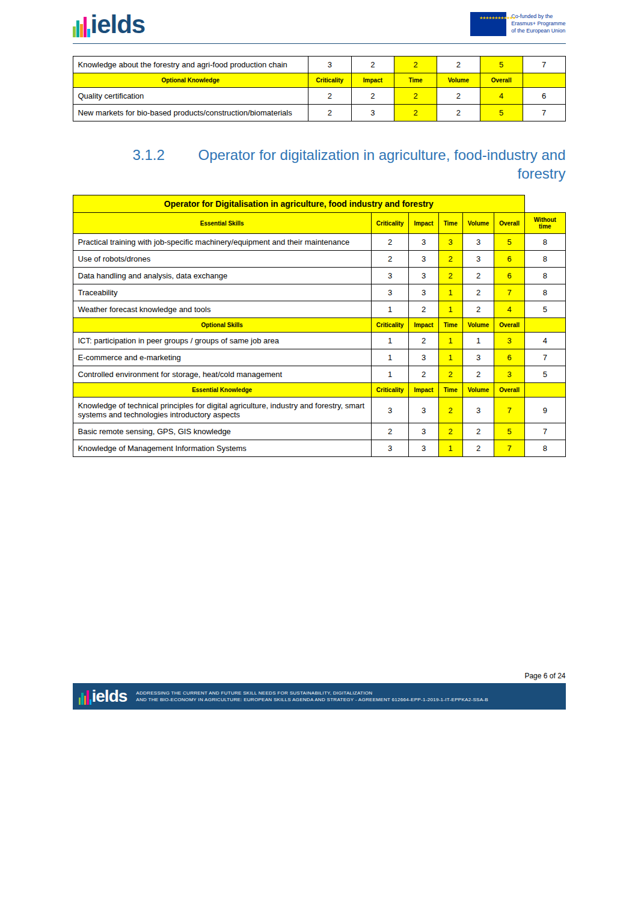ields
Co-funded by the
Erasmus+ Programme
of the European Union
| Knowledge about the forestry and agri-food production chain | 3 | 2 | 2 | 2 | 5 | 7 |
| Optional Knowledge | Criticality | Impact | Time | Volume | Overall | |
| Quality certification | 2 | 2 | 2 | 2 | 4 | 6 |
| New markets for bio-based products/construction/biomaterials | 2 | 3 | 2 | 2 | 5 | 7 |
3.1.2 Operator for digitalization in agriculture, food-industry and forestry
| Operator for Digitalisation in agriculture, food industry and forestry | |
| Essential Skills | Criticality | Impact | Time | Volume | Overall | Without time |
| Practical training with job-specific machinery/equipment and their maintenance | 2 | 3 | 3 | 3 | 5 | 8 |
| Use of robots/drones | 2 | 3 | 2 | 3 | 6 | 8 |
| Data handling and analysis, data exchange | 3 | 3 | 2 | 2 | 6 | 8 |
| Traceability | 3 | 3 | 1 | 2 | 7 | 8 |
| Weather forecast knowledge and tools | 1 | 2 | 1 | 2 | 4 | 5 |
| Optional Skills | Criticality | Impact | Time | Volume | Overall | |
| ICT: participation in peer groups / groups of same job area | 1 | 2 | 1 | 1 | 3 | 4 |
| E-commerce and e-marketing | 1 | 3 | 1 | 3 | 6 | 7 |
| Controlled environment for storage, heat/cold management | 1 | 2 | 2 | 2 | 3 | 5 |
| Essential Knowledge | Criticality | Impact | Time | Volume | Overall | |
| Knowledge of technical principles for digital agriculture, industry and forestry, smart systems and technologies introductory aspects | 3 | 3 | 2 | 3 | 7 | 9 |
| Basic remote sensing, GPS, GIS knowledge | 2 | 3 | 2 | 2 | 5 | 7 |
| Knowledge of Management Information Systems | 3 | 3 | 1 | 2 | 7 | 8 |
Page 6 of 24
ields
ADDRESSING THE CURRENT AND FUTURE SKILL NEEDS FOR SUSTAINABILITY, DIGITALIZATION
AND THE BIO-ECONOMY IN AGRICULTURE: EUROPEAN SKILLS AGENDA AND STRATEGY - AGREEMENT 612664-EPP-1-2019-1-IT-EPPKA2-SSA-B